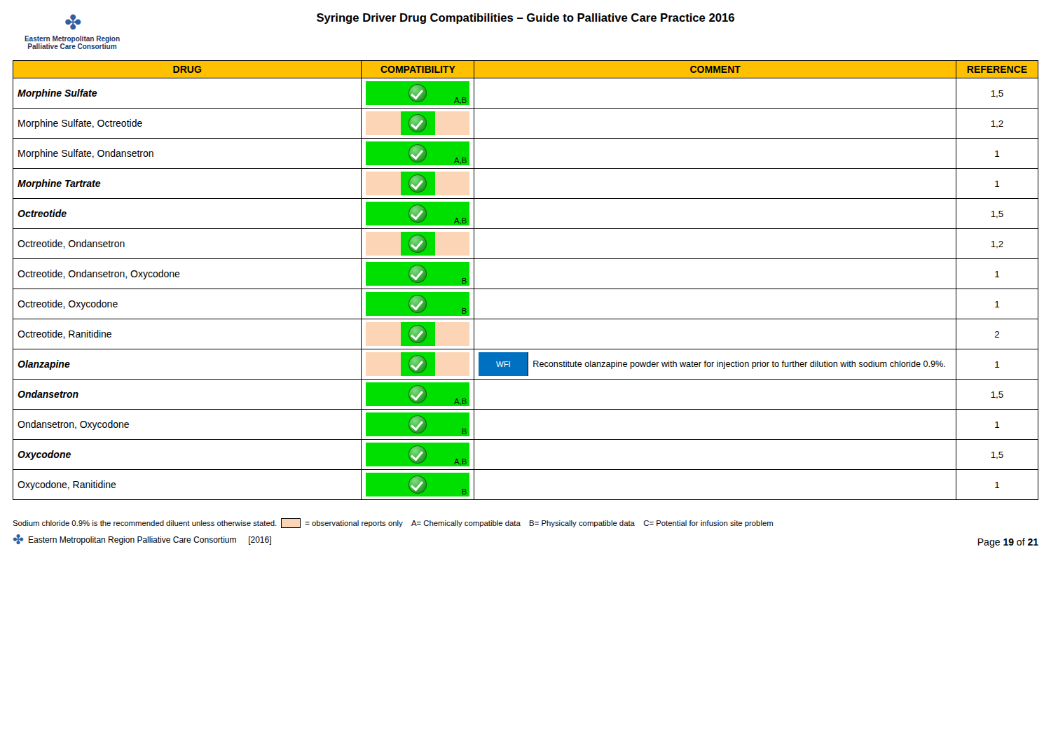✤
Eastern Metropolitan Region
Palliative Care Consortium
Syringe Driver Drug Compatibilities – Guide to Palliative Care Practice 2016
| DRUG | COMPATIBILITY | COMMENT | REFERENCE |
| --- | --- | --- | --- |
| Morphine Sulfate | A,B | | 1,5 |
| Morphine Sulfate, Octreotide | | | 1,2 |
| Morphine Sulfate, Ondansetron | A,B | | 1 |
| Morphine Tartrate | | | 1 |
| Octreotide | A,B | | 1,5 |
| Octreotide, Ondansetron | | | 1,2 |
| Octreotide, Ondansetron, Oxycodone | B | | 1 |
| Octreotide, Oxycodone | B | | 1 |
| Octreotide, Ranitidine | | | 2 |
| Olanzapine | | WFI Reconstitute olanzapine powder with water for injection prior to further dilution with sodium chloride 0.9%. | 1 |
| Ondansetron | A,B | | 1,5 |
| Ondansetron, Oxycodone | B | | 1 |
| Oxycodone | A,B | | 1,5 |
| Oxycodone, Ranitidine | B | | 1 |
Sodium chloride 0.9% is the recommended diluent unless otherwise stated. = observational reports only A= Chemically compatible data B= Physically compatible data C= Potential for infusion site problem
✤ Eastern Metropolitan Region Palliative Care Consortium [2016]
Page 19 of 21